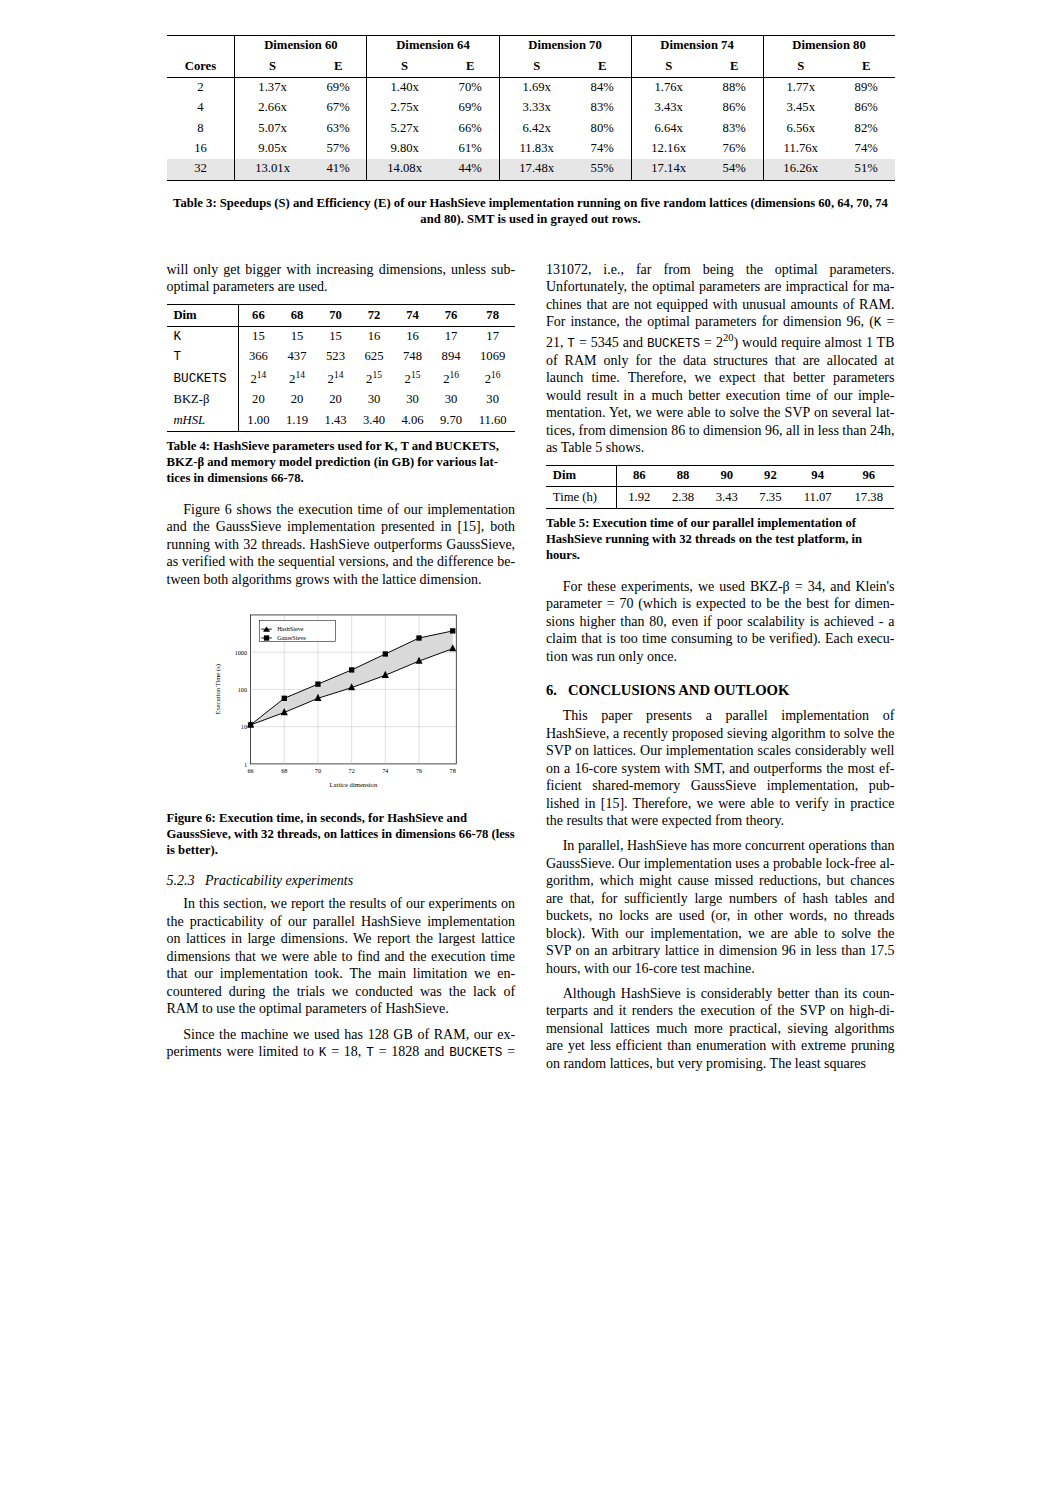| | Dimension 60 | Dimension 64 | Dimension 70 | Dimension 74 | Dimension 80 |
| --- | --- | --- | --- | --- | --- |
| Cores | S | E | S | E | S | E | S | E | S | E |
| 2 | 1.37x | 69% | 1.40x | 70% | 1.69x | 84% | 1.76x | 88% | 1.77x | 89% |
| 4 | 2.66x | 67% | 2.75x | 69% | 3.33x | 83% | 3.43x | 86% | 3.45x | 86% |
| 8 | 5.07x | 63% | 5.27x | 66% | 6.42x | 80% | 6.64x | 83% | 6.56x | 82% |
| 16 | 9.05x | 57% | 9.80x | 61% | 11.83x | 74% | 12.16x | 76% | 11.76x | 74% |
| 32 | 13.01x | 41% | 14.08x | 44% | 17.48x | 55% | 17.14x | 54% | 16.26x | 51% |
Table 3: Speedups (S) and Efficiency (E) of our HashSieve implementation running on five random lattices (dimensions 60, 64, 70, 74 and 80). SMT is used in grayed out rows.
will only get bigger with increasing dimensions, unless sub-optimal parameters are used.
| Dim | 66 | 68 | 70 | 72 | 74 | 76 | 78 |
| --- | --- | --- | --- | --- | --- | --- | --- |
| K | 15 | 15 | 15 | 16 | 16 | 17 | 17 |
| T | 366 | 437 | 523 | 625 | 748 | 894 | 1069 |
| BUCKETS | 2 14 | 2 14 | 2 14 | 2 15 | 2 15 | 2 16 | 2 16 |
| BKZ-β | 20 | 20 | 20 | 30 | 30 | 30 | 30 |
| mHSL | 1.00 | 1.19 | 1.43 | 3.40 | 4.06 | 9.70 | 11.60 |
Table 4: HashSieve parameters used for K, T and BUCKETS, BKZ-β and memory model prediction (in GB) for various lattices in dimensions 66-78.
Figure 6 shows the execution time of our implementation and the GaussSieve implementation presented in [15], both running with 32 threads. HashSieve outperforms GaussSieve, as verified with the sequential versions, and the difference between both algorithms grows with the lattice dimension.
1 10 100 1000 66 68 70 72 74 76 78 Lattice dimension Execution Time (s) HashSieve GaussSieve
Figure 6: Execution time, in seconds, for HashSieve and GaussSieve, with 32 threads, on lattices in dimensions 66-78 (less is better).
5.2.3 Practicability experiments
In this section, we report the results of our experiments on the practicability of our parallel HashSieve implementation on lattices in large dimensions. We report the largest lattice dimensions that we were able to find and the execution time that our implementation took. The main limitation we encountered during the trials we conducted was the lack of RAM to use the optimal parameters of HashSieve.
Since the machine we used has 128 GB of RAM, our experiments were limited to K = 18, T = 1828 and BUCKETS = 131072, i.e., far from being the optimal parameters. Unfortunately, the optimal parameters are impractical for machines that are not equipped with unusual amounts of RAM. For instance, the optimal parameters for dimension 96, (K = 21, T = 5345 and BUCKETS = 220) would require almost 1 TB of RAM only for the data structures that are allocated at launch time. Therefore, we expect that better parameters would result in a much better execution time of our implementation. Yet, we were able to solve the SVP on several lattices, from dimension 86 to dimension 96, all in less than 24h, as Table 5 shows.
| Dim | 86 | 88 | 90 | 92 | 94 | 96 |
| --- | --- | --- | --- | --- | --- | --- |
| Time (h) | 1.92 | 2.38 | 3.43 | 7.35 | 11.07 | 17.38 |
Table 5: Execution time of our parallel implementation of HashSieve running with 32 threads on the test platform, in hours.
For these experiments, we used BKZ-β = 34, and Klein's parameter = 70 (which is expected to be the best for dimensions higher than 80, even if poor scalability is achieved - a claim that is too time consuming to be verified). Each execution was run only once.
6. Conclusions and Outlook
This paper presents a parallel implementation of HashSieve, a recently proposed sieving algorithm to solve the SVP on lattices. Our implementation scales considerably well on a 16-core system with SMT, and outperforms the most efficient shared-memory GaussSieve implementation, published in [15]. Therefore, we were able to verify in practice the results that were expected from theory.
In parallel, HashSieve has more concurrent operations than GaussSieve. Our implementation uses a probable lock-free algorithm, which might cause missed reductions, but chances are that, for sufficiently large numbers of hash tables and buckets, no locks are used (or, in other words, no threads block). With our implementation, we are able to solve the SVP on an arbitrary lattice in dimension 96 in less than 17.5 hours, with our 16-core test machine.
Although HashSieve is considerably better than its counterparts and it renders the execution of the SVP on high-dimensional lattices much more practical, sieving algorithms are yet less efficient than enumeration with extreme pruning on random lattices, but very promising. The least squares